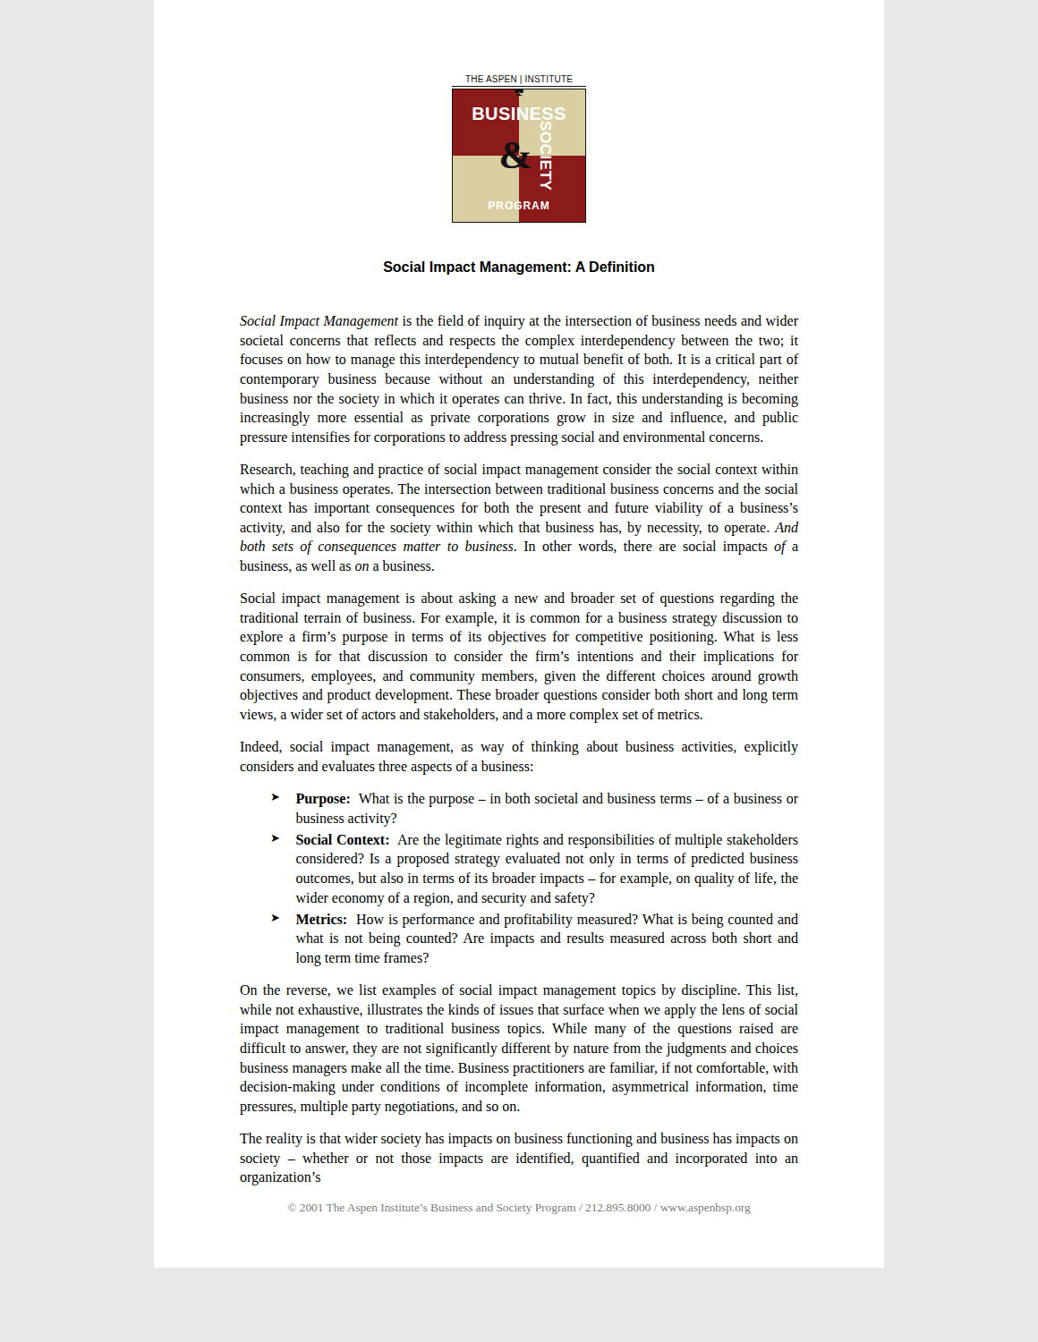THE ASPEN | INSTITUTE
♠
BUSINESS
SOCIETY
&
PROGRAM
Social Impact Management: A Definition
Social Impact Management is the field of inquiry at the intersection of business needs and wider societal concerns that reflects and respects the complex interdependency between the two; it focuses on how to manage this interdependency to mutual benefit of both. It is a critical part of contemporary business because without an understanding of this interdependency, neither business nor the society in which it operates can thrive. In fact, this understanding is becoming increasingly more essential as private corporations grow in size and influence, and public pressure intensifies for corporations to address pressing social and environmental concerns.
Research, teaching and practice of social impact management consider the social context within which a business operates. The intersection between traditional business concerns and the social context has important consequences for both the present and future viability of a business’s activity, and also for the society within which that business has, by necessity, to operate. And both sets of consequences matter to business. In other words, there are social impacts of a business, as well as on a business.
Social impact management is about asking a new and broader set of questions regarding the traditional terrain of business. For example, it is common for a business strategy discussion to explore a firm’s purpose in terms of its objectives for competitive positioning. What is less common is for that discussion to consider the firm’s intentions and their implications for consumers, employees, and community members, given the different choices around growth objectives and product development. These broader questions consider both short and long term views, a wider set of actors and stakeholders, and a more complex set of metrics.
Indeed, social impact management, as way of thinking about business activities, explicitly considers and evaluates three aspects of a business:
Purpose: What is the purpose – in both societal and business terms – of a business or business activity?
Social Context: Are the legitimate rights and responsibilities of multiple stakeholders considered? Is a proposed strategy evaluated not only in terms of predicted business outcomes, but also in terms of its broader impacts – for example, on quality of life, the wider economy of a region, and security and safety?
Metrics: How is performance and profitability measured? What is being counted and what is not being counted? Are impacts and results measured across both short and long term time frames?
On the reverse, we list examples of social impact management topics by discipline. This list, while not exhaustive, illustrates the kinds of issues that surface when we apply the lens of social impact management to traditional business topics. While many of the questions raised are difficult to answer, they are not significantly different by nature from the judgments and choices business managers make all the time. Business practitioners are familiar, if not comfortable, with decision-making under conditions of incomplete information, asymmetrical information, time pressures, multiple party negotiations, and so on.
The reality is that wider society has impacts on business functioning and business has impacts on society – whether or not those impacts are identified, quantified and incorporated into an organization’s
© 2001 The Aspen Institute’s Business and Society Program / 212.895.8000 / www.aspenbsp.org